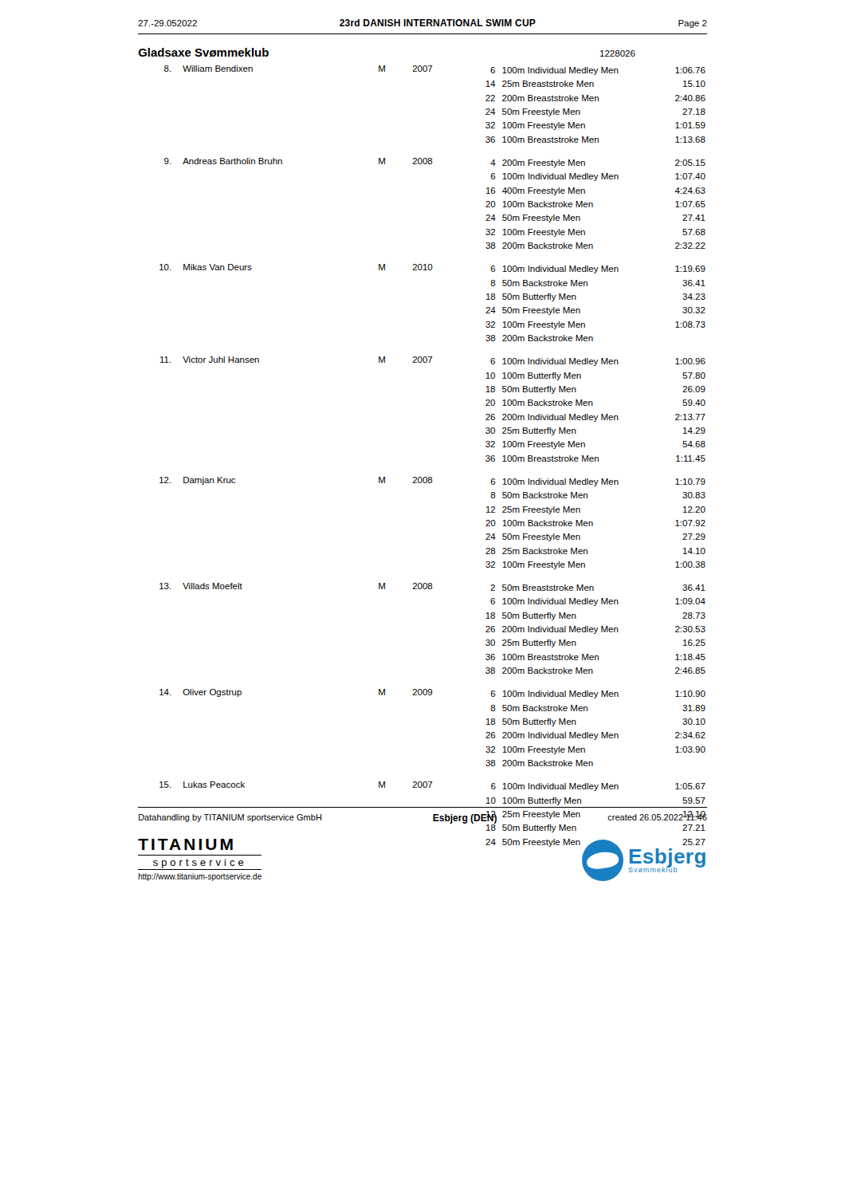27.-29.052022
23rd DANISH INTERNATIONAL SWIM CUP
Page 2
Gladsaxe Svømmeklub
1228026
| 8. | William Bendixen | M | 2007 | / 6 / 100m Individual Medley Men / 1:06.76 / / 14 / 25m Breaststroke Men / 15.10 / / 22 / 200m Breaststroke Men / 2:40.86 / / 24 / 50m Freestyle Men / 27.18 / / 32 / 100m Freestyle Men / 1:01.59 / / 36 / 100m Breaststroke Men / 1:13.68 / |
| 9. | Andreas Bartholin Bruhn | M | 2008 | / 4 / 200m Freestyle Men / 2:05.15 / / 6 / 100m Individual Medley Men / 1:07.40 / / 16 / 400m Freestyle Men / 4:24.63 / / 20 / 100m Backstroke Men / 1:07.65 / / 24 / 50m Freestyle Men / 27.41 / / 32 / 100m Freestyle Men / 57.68 / / 38 / 200m Backstroke Men / 2:32.22 / |
| 10. | Mikas Van Deurs | M | 2010 | / 6 / 100m Individual Medley Men / 1:19.69 / / 8 / 50m Backstroke Men / 36.41 / / 18 / 50m Butterfly Men / 34.23 / / 24 / 50m Freestyle Men / 30.32 / / 32 / 100m Freestyle Men / 1:08.73 / / 38 / 200m Backstroke Men / / |
| 11. | Victor Juhl Hansen | M | 2007 | / 6 / 100m Individual Medley Men / 1:00.96 / / 10 / 100m Butterfly Men / 57.80 / / 18 / 50m Butterfly Men / 26.09 / / 20 / 100m Backstroke Men / 59.40 / / 26 / 200m Individual Medley Men / 2:13.77 / / 30 / 25m Butterfly Men / 14.29 / / 32 / 100m Freestyle Men / 54.68 / / 36 / 100m Breaststroke Men / 1:11.45 / |
| 12. | Damjan Kruc | M | 2008 | / 6 / 100m Individual Medley Men / 1:10.79 / / 8 / 50m Backstroke Men / 30.83 / / 12 / 25m Freestyle Men / 12.20 / / 20 / 100m Backstroke Men / 1:07.92 / / 24 / 50m Freestyle Men / 27.29 / / 28 / 25m Backstroke Men / 14.10 / / 32 / 100m Freestyle Men / 1:00.38 / |
| 13. | Villads Moefelt | M | 2008 | / 2 / 50m Breaststroke Men / 36.41 / / 6 / 100m Individual Medley Men / 1:09.04 / / 18 / 50m Butterfly Men / 28.73 / / 26 / 200m Individual Medley Men / 2:30.53 / / 30 / 25m Butterfly Men / 16.25 / / 36 / 100m Breaststroke Men / 1:18.45 / / 38 / 200m Backstroke Men / 2:46.85 / |
| 14. | Oliver Ogstrup | M | 2009 | / 6 / 100m Individual Medley Men / 1:10.90 / / 8 / 50m Backstroke Men / 31.89 / / 18 / 50m Butterfly Men / 30.10 / / 26 / 200m Individual Medley Men / 2:34.62 / / 32 / 100m Freestyle Men / 1:03.90 / / 38 / 200m Backstroke Men / / |
| 15. | Lukas Peacock | M | 2007 | / 6 / 100m Individual Medley Men / 1:05.67 / / 10 / 100m Butterfly Men / 59.57 / / 12 / 25m Freestyle Men / 12.10 / / 18 / 50m Butterfly Men / 27.21 / / 24 / 50m Freestyle Men / 25.27 / |
Datahandling by TITANIUM sportservice GmbH
Esbjerg (DEN)
created 26.05.2022 11:46
TITANIUM
sportservice
http://www.titanium-sportservice.de
Esbjerg
Svømmeklub